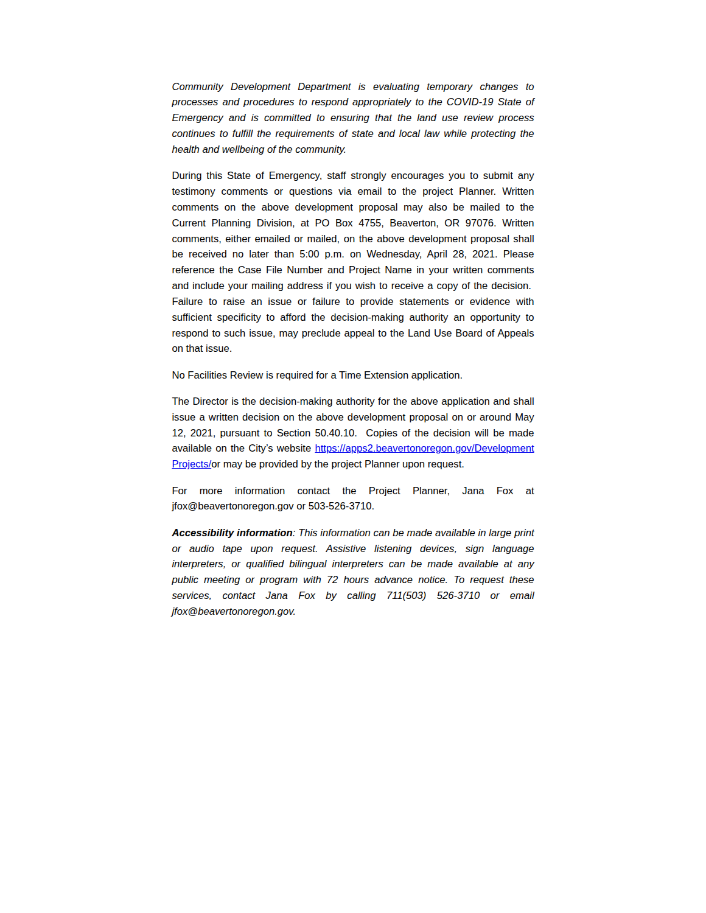Community Development Department is evaluating temporary changes to processes and procedures to respond appropriately to the COVID-19 State of Emergency and is committed to ensuring that the land use review process continues to fulfill the requirements of state and local law while protecting the health and wellbeing of the community.
During this State of Emergency, staff strongly encourages you to submit any testimony comments or questions via email to the project Planner. Written comments on the above development proposal may also be mailed to the Current Planning Division, at PO Box 4755, Beaverton, OR 97076. Written comments, either emailed or mailed, on the above development proposal shall be received no later than 5:00 p.m. on Wednesday, April 28, 2021. Please reference the Case File Number and Project Name in your written comments and include your mailing address if you wish to receive a copy of the decision. Failure to raise an issue or failure to provide statements or evidence with sufficient specificity to afford the decision-making authority an opportunity to respond to such issue, may preclude appeal to the Land Use Board of Appeals on that issue.
No Facilities Review is required for a Time Extension application.
The Director is the decision-making authority for the above application and shall issue a written decision on the above development proposal on or around May 12, 2021, pursuant to Section 50.40.10. Copies of the decision will be made available on the City’s website https://apps2.beavertonoregon.gov/DevelopmentProjects/or may be provided by the project Planner upon request.
For more information contact the Project Planner, Jana Fox at jfox@beavertonoregon.gov or 503-526-3710.
Accessibility information: This information can be made available in large print or audio tape upon request. Assistive listening devices, sign language interpreters, or qualified bilingual interpreters can be made available at any public meeting or program with 72 hours advance notice. To request these services, contact Jana Fox by calling 711(503) 526-3710 or email jfox@beavertonoregon.gov.